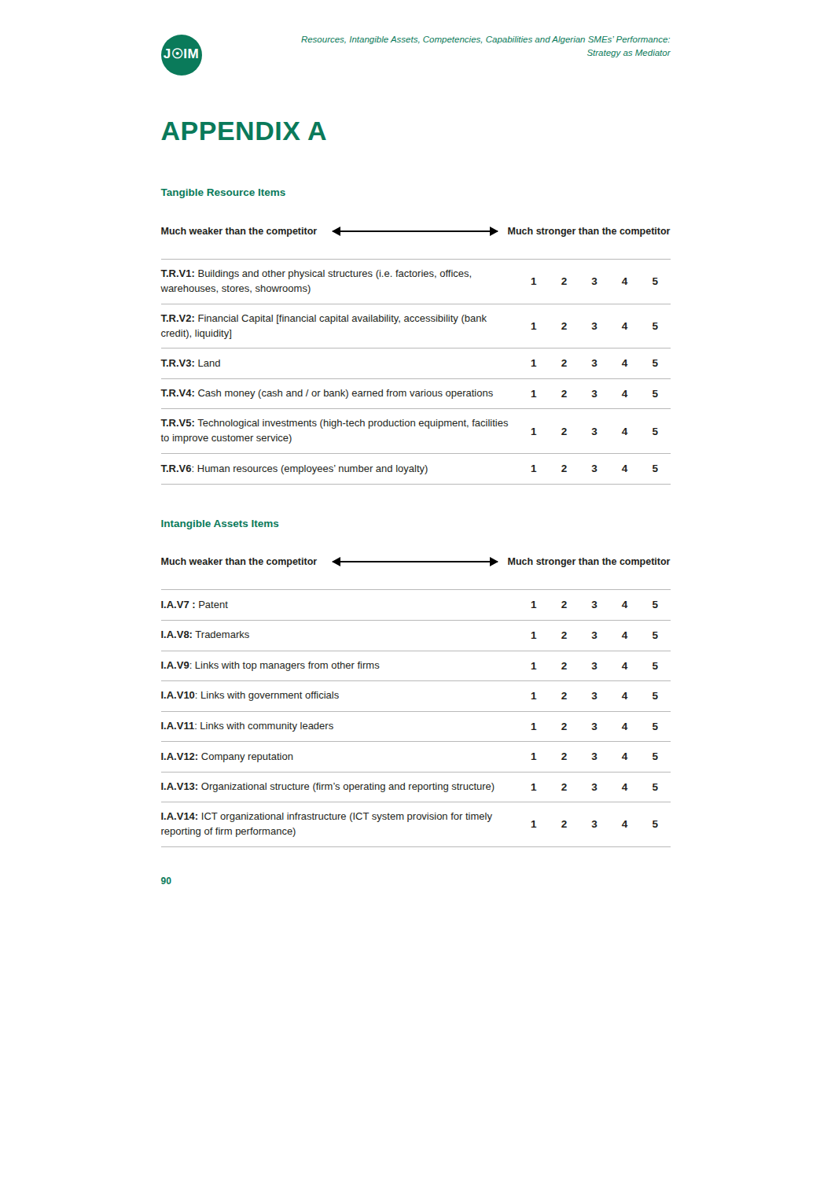J☉IM
Resources, Intangible Assets, Competencies, Capabilities and Algerian SMEs’ Performance:
Strategy as Mediator
APPENDIX A
Tangible Resource Items
Much weaker than the competitor
Much stronger than the competitor
| T.R.V1: Buildings and other physical structures (i.e. factories, offices, warehouses, stores, showrooms) | 1 | 2 | 3 | 4 | 5 |
| T.R.V2: Financial Capital [financial capital availability, accessibility (bank credit), liquidity] | 1 | 2 | 3 | 4 | 5 |
| T.R.V3: Land | 1 | 2 | 3 | 4 | 5 |
| T.R.V4: Cash money (cash and / or bank) earned from various operations | 1 | 2 | 3 | 4 | 5 |
| T.R.V5: Technological investments (high-tech production equipment, facilities to improve customer service) | 1 | 2 | 3 | 4 | 5 |
| T.R.V6 : Human resources (employees’ number and loyalty) | 1 | 2 | 3 | 4 | 5 |
Intangible Assets Items
Much weaker than the competitor
Much stronger than the competitor
| I.A.V7 : Patent | 1 | 2 | 3 | 4 | 5 |
| I.A.V8: Trademarks | 1 | 2 | 3 | 4 | 5 |
| I.A.V9 : Links with top managers from other firms | 1 | 2 | 3 | 4 | 5 |
| I.A.V10 : Links with government officials | 1 | 2 | 3 | 4 | 5 |
| I.A.V11 : Links with community leaders | 1 | 2 | 3 | 4 | 5 |
| I.A.V12: Company reputation | 1 | 2 | 3 | 4 | 5 |
| I.A.V13: Organizational structure (firm’s operating and reporting structure) | 1 | 2 | 3 | 4 | 5 |
| I.A.V14: ICT organizational infrastructure (ICT system provision for timely reporting of firm performance) | 1 | 2 | 3 | 4 | 5 |
90